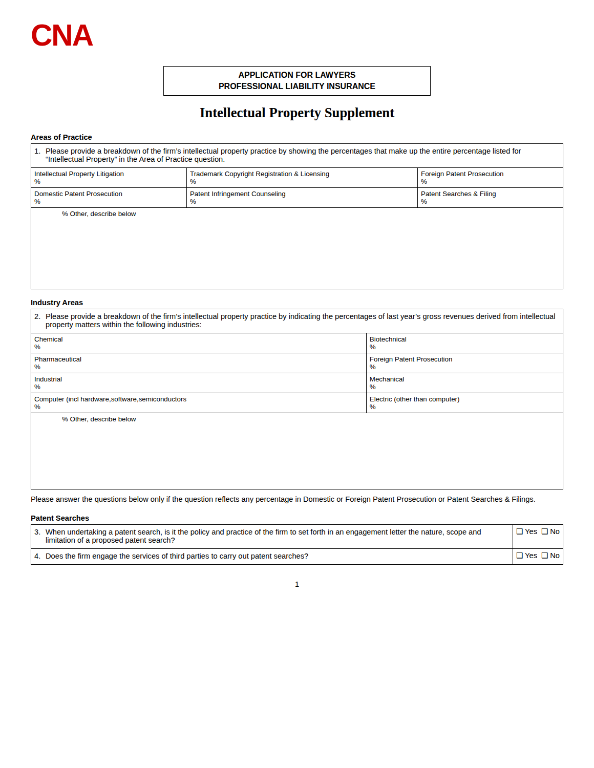CNA
APPLICATION FOR LAWYERS
PROFESSIONAL LIABILITY INSURANCE
Intellectual Property Supplement
Areas of Practice
| 1. Please provide a breakdown of the firm’s intellectual property practice by showing the percentages that make up the entire percentage listed for “Intellectual Property” in the Area of Practice question. |
| Intellectual Property Litigation % | Trademark Copyright Registration & Licensing % | Foreign Patent Prosecution % |
| Domestic Patent Prosecution % | Patent Infringement Counseling % | Patent Searches & Filing % |
| % Other, describe below |
Industry Areas
| 2. Please provide a breakdown of the firm’s intellectual property practice by indicating the percentages of last year’s gross revenues derived from intellectual property matters within the following industries: |
| Chemical % | Biotechnical % |
| Pharmaceutical % | Foreign Patent Prosecution % |
| Industrial % | Mechanical % |
| Computer (incl hardware,software,semiconductors % | Electric (other than computer) % |
| % Other, describe below |
Please answer the questions below only if the question reflects any percentage in Domestic or Foreign Patent Prosecution or Patent Searches & Filings.
Patent Searches
| 3. When undertaking a patent search, is it the policy and practice of the firm to set forth in an engagement letter the nature, scope and limitation of a proposed patent search? | ❑ Yes ❑ No |
| 4. Does the firm engage the services of third parties to carry out patent searches? | ❑ Yes ❑ No |
1